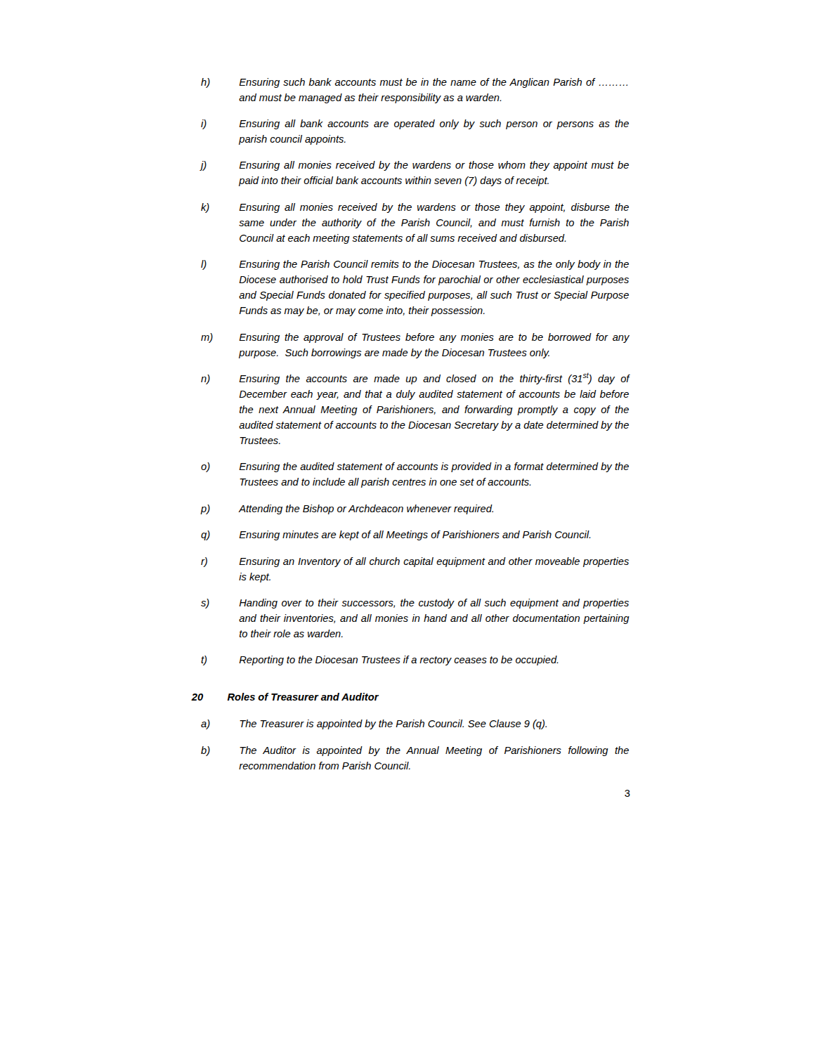h) Ensuring such bank accounts must be in the name of the Anglican Parish of ……… and must be managed as their responsibility as a warden.
i) Ensuring all bank accounts are operated only by such person or persons as the parish council appoints.
j) Ensuring all monies received by the wardens or those whom they appoint must be paid into their official bank accounts within seven (7) days of receipt.
k) Ensuring all monies received by the wardens or those they appoint, disburse the same under the authority of the Parish Council, and must furnish to the Parish Council at each meeting statements of all sums received and disbursed.
l) Ensuring the Parish Council remits to the Diocesan Trustees, as the only body in the Diocese authorised to hold Trust Funds for parochial or other ecclesiastical purposes and Special Funds donated for specified purposes, all such Trust or Special Purpose Funds as may be, or may come into, their possession.
m) Ensuring the approval of Trustees before any monies are to be borrowed for any purpose. Such borrowings are made by the Diocesan Trustees only.
n) Ensuring the accounts are made up and closed on the thirty-first (31st) day of December each year, and that a duly audited statement of accounts be laid before the next Annual Meeting of Parishioners, and forwarding promptly a copy of the audited statement of accounts to the Diocesan Secretary by a date determined by the Trustees.
o) Ensuring the audited statement of accounts is provided in a format determined by the Trustees and to include all parish centres in one set of accounts.
p) Attending the Bishop or Archdeacon whenever required.
q) Ensuring minutes are kept of all Meetings of Parishioners and Parish Council.
r) Ensuring an Inventory of all church capital equipment and other moveable properties is kept.
s) Handing over to their successors, the custody of all such equipment and properties and their inventories, and all monies in hand and all other documentation pertaining to their role as warden.
t) Reporting to the Diocesan Trustees if a rectory ceases to be occupied.
20 Roles of Treasurer and Auditor
a) The Treasurer is appointed by the Parish Council. See Clause 9 (q).
b) The Auditor is appointed by the Annual Meeting of Parishioners following the recommendation from Parish Council.
3